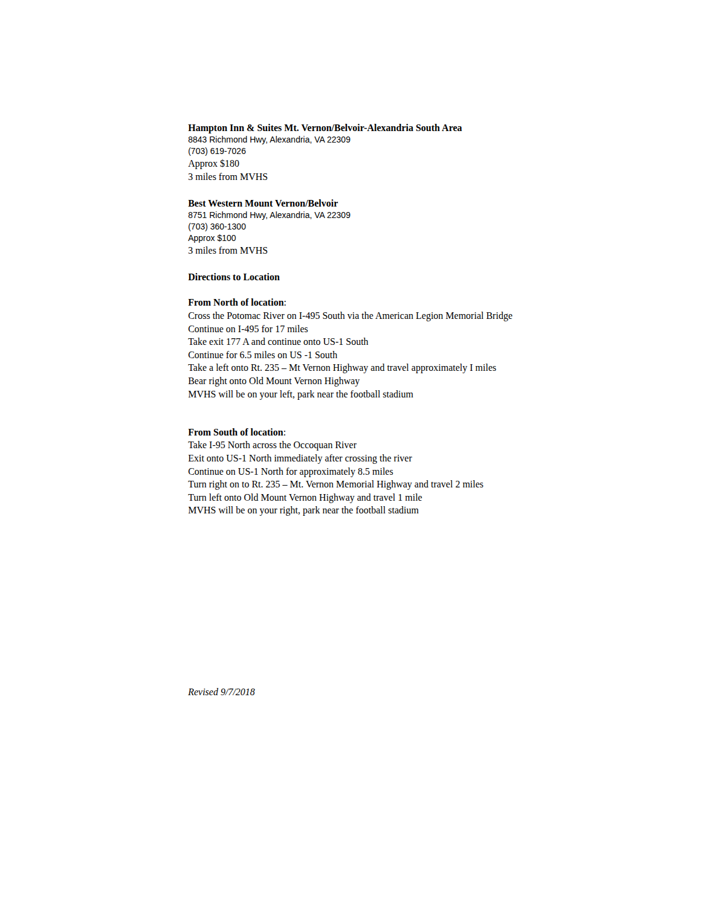Hampton Inn & Suites Mt. Vernon/Belvoir-Alexandria South Area
8843 Richmond Hwy, Alexandria, VA 22309
(703) 619-7026
Approx $180
3 miles from MVHS
Best Western Mount Vernon/Belvoir
8751 Richmond Hwy, Alexandria, VA 22309
(703) 360-1300
Approx $100
3 miles from MVHS
Directions to Location
From North of location:
Cross the Potomac River on I-495 South via the American Legion Memorial Bridge
Continue on I-495 for 17 miles
Take exit 177 A and continue onto US-1 South
Continue for 6.5 miles on US -1 South
Take a left onto Rt. 235 – Mt Vernon Highway and travel approximately I miles
Bear right onto Old Mount Vernon Highway
MVHS will be on your left, park near the football stadium
From South of location:
Take I-95 North across the Occoquan River
Exit onto US-1 North immediately after crossing the river
Continue on US-1 North for approximately 8.5 miles
Turn right on to Rt. 235 – Mt. Vernon Memorial Highway and travel 2 miles
Turn left onto Old Mount Vernon Highway and travel 1 mile
MVHS will be on your right, park near the football stadium
Revised 9/7/2018